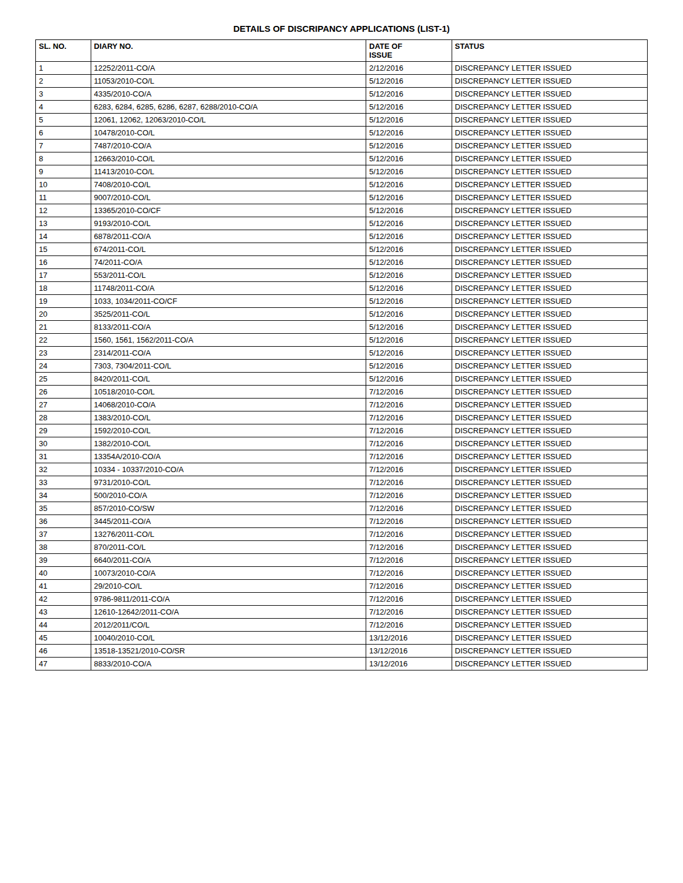DETAILS OF DISCRIPANCY APPLICATIONS (LIST-1)
| SL. NO. | DIARY NO. | DATE OF ISSUE | STATUS |
| --- | --- | --- | --- |
| 1 | 12252/2011-CO/A | 2/12/2016 | DISCREPANCY LETTER ISSUED |
| 2 | 11053/2010-CO/L | 5/12/2016 | DISCREPANCY LETTER ISSUED |
| 3 | 4335/2010-CO/A | 5/12/2016 | DISCREPANCY LETTER ISSUED |
| 4 | 6283, 6284, 6285, 6286, 6287, 6288/2010-CO/A | 5/12/2016 | DISCREPANCY LETTER ISSUED |
| 5 | 12061, 12062, 12063/2010-CO/L | 5/12/2016 | DISCREPANCY LETTER ISSUED |
| 6 | 10478/2010-CO/L | 5/12/2016 | DISCREPANCY LETTER ISSUED |
| 7 | 7487/2010-CO/A | 5/12/2016 | DISCREPANCY LETTER ISSUED |
| 8 | 12663/2010-CO/L | 5/12/2016 | DISCREPANCY LETTER ISSUED |
| 9 | 11413/2010-CO/L | 5/12/2016 | DISCREPANCY LETTER ISSUED |
| 10 | 7408/2010-CO/L | 5/12/2016 | DISCREPANCY LETTER ISSUED |
| 11 | 9007/2010-CO/L | 5/12/2016 | DISCREPANCY LETTER ISSUED |
| 12 | 13365/2010-CO/CF | 5/12/2016 | DISCREPANCY LETTER ISSUED |
| 13 | 9193/2010-CO/L | 5/12/2016 | DISCREPANCY LETTER ISSUED |
| 14 | 6878/2011-CO/A | 5/12/2016 | DISCREPANCY LETTER ISSUED |
| 15 | 674/2011-CO/L | 5/12/2016 | DISCREPANCY LETTER ISSUED |
| 16 | 74/2011-CO/A | 5/12/2016 | DISCREPANCY LETTER ISSUED |
| 17 | 553/2011-CO/L | 5/12/2016 | DISCREPANCY LETTER ISSUED |
| 18 | 11748/2011-CO/A | 5/12/2016 | DISCREPANCY LETTER ISSUED |
| 19 | 1033, 1034/2011-CO/CF | 5/12/2016 | DISCREPANCY LETTER ISSUED |
| 20 | 3525/2011-CO/L | 5/12/2016 | DISCREPANCY LETTER ISSUED |
| 21 | 8133/2011-CO/A | 5/12/2016 | DISCREPANCY LETTER ISSUED |
| 22 | 1560, 1561, 1562/2011-CO/A | 5/12/2016 | DISCREPANCY LETTER ISSUED |
| 23 | 2314/2011-CO/A | 5/12/2016 | DISCREPANCY LETTER ISSUED |
| 24 | 7303, 7304/2011-CO/L | 5/12/2016 | DISCREPANCY LETTER ISSUED |
| 25 | 8420/2011-CO/L | 5/12/2016 | DISCREPANCY LETTER ISSUED |
| 26 | 10518/2010-CO/L | 7/12/2016 | DISCREPANCY LETTER ISSUED |
| 27 | 14068/2010-CO/A | 7/12/2016 | DISCREPANCY LETTER ISSUED |
| 28 | 1383/2010-CO/L | 7/12/2016 | DISCREPANCY LETTER ISSUED |
| 29 | 1592/2010-CO/L | 7/12/2016 | DISCREPANCY LETTER ISSUED |
| 30 | 1382/2010-CO/L | 7/12/2016 | DISCREPANCY LETTER ISSUED |
| 31 | 13354A/2010-CO/A | 7/12/2016 | DISCREPANCY LETTER ISSUED |
| 32 | 10334 - 10337/2010-CO/A | 7/12/2016 | DISCREPANCY LETTER ISSUED |
| 33 | 9731/2010-CO/L | 7/12/2016 | DISCREPANCY LETTER ISSUED |
| 34 | 500/2010-CO/A | 7/12/2016 | DISCREPANCY LETTER ISSUED |
| 35 | 857/2010-CO/SW | 7/12/2016 | DISCREPANCY LETTER ISSUED |
| 36 | 3445/2011-CO/A | 7/12/2016 | DISCREPANCY LETTER ISSUED |
| 37 | 13276/2011-CO/L | 7/12/2016 | DISCREPANCY LETTER ISSUED |
| 38 | 870/2011-CO/L | 7/12/2016 | DISCREPANCY LETTER ISSUED |
| 39 | 6640/2011-CO/A | 7/12/2016 | DISCREPANCY LETTER ISSUED |
| 40 | 10073/2010-CO/A | 7/12/2016 | DISCREPANCY LETTER ISSUED |
| 41 | 29/2010-CO/L | 7/12/2016 | DISCREPANCY LETTER ISSUED |
| 42 | 9786-9811/2011-CO/A | 7/12/2016 | DISCREPANCY LETTER ISSUED |
| 43 | 12610-12642/2011-CO/A | 7/12/2016 | DISCREPANCY LETTER ISSUED |
| 44 | 2012/2011/CO/L | 7/12/2016 | DISCREPANCY LETTER ISSUED |
| 45 | 10040/2010-CO/L | 13/12/2016 | DISCREPANCY LETTER ISSUED |
| 46 | 13518-13521/2010-CO/SR | 13/12/2016 | DISCREPANCY LETTER ISSUED |
| 47 | 8833/2010-CO/A | 13/12/2016 | DISCREPANCY LETTER ISSUED |